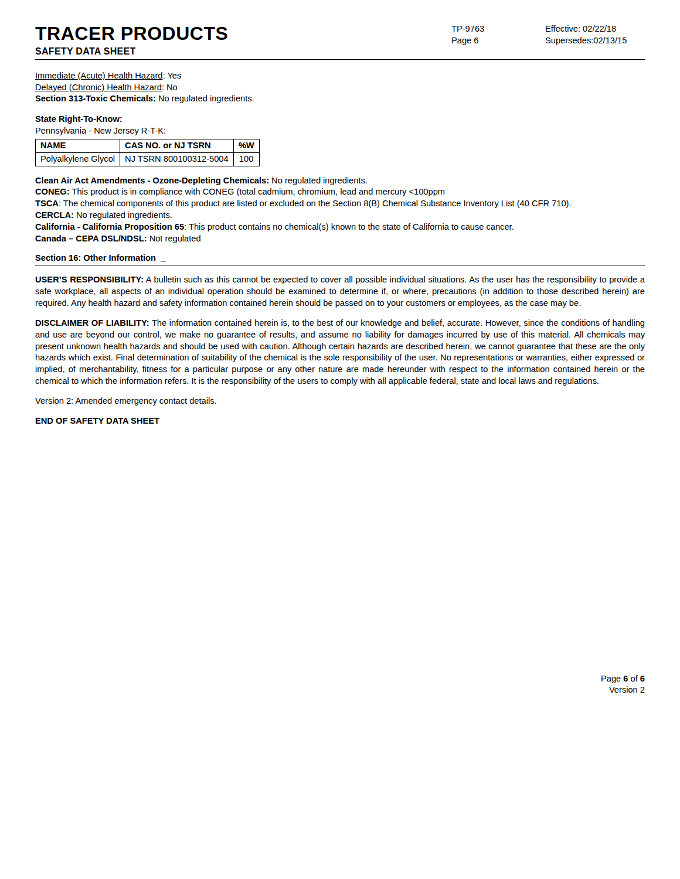TRACER PRODUCTS
SAFETY DATA SHEET
TP-9763 Effective: 02/22/18
Page 6 Supersedes:02/13/15
Immediate (Acute) Health Hazard: Yes
Delayed (Chronic) Health Hazard: No
Section 313-Toxic Chemicals: No regulated ingredients.
State Right-To-Know:
Pennsylvania - New Jersey R-T-K:
| NAME | CAS NO. or NJ TSRN | %W |
| --- | --- | --- |
| Polyalkylene Glycol | NJ TSRN 800100312-5004 | 100 |
Clean Air Act Amendments - Ozone-Depleting Chemicals: No regulated ingredients.
CONEG: This product is in compliance with CONEG (total cadmium, chromium, lead and mercury <100ppm
TSCA: The chemical components of this product are listed or excluded on the Section 8(B) Chemical Substance Inventory List (40 CFR 710).
CERCLA: No regulated ingredients.
California - California Proposition 65: This product contains no chemical(s) known to the state of California to cause cancer.
Canada – CEPA DSL/NDSL: Not regulated
Section 16: Other Information _
USER’S RESPONSIBILITY: A bulletin such as this cannot be expected to cover all possible individual situations. As the user has the responsibility to provide a safe workplace, all aspects of an individual operation should be examined to determine if, or where, precautions (in addition to those described herein) are required. Any health hazard and safety information contained herein should be passed on to your customers or employees, as the case may be.
DISCLAIMER OF LIABILITY: The information contained herein is, to the best of our knowledge and belief, accurate. However, since the conditions of handling and use are beyond our control, we make no guarantee of results, and assume no liability for damages incurred by use of this material. All chemicals may present unknown health hazards and should be used with caution. Although certain hazards are described herein, we cannot guarantee that these are the only hazards which exist. Final determination of suitability of the chemical is the sole responsibility of the user. No representations or warranties, either expressed or implied, of merchantability, fitness for a particular purpose or any other nature are made hereunder with respect to the information contained herein or the chemical to which the information refers. It is the responsibility of the users to comply with all applicable federal, state and local laws and regulations.
Version 2: Amended emergency contact details.
END OF SAFETY DATA SHEET
Page 6 of 6
Version 2